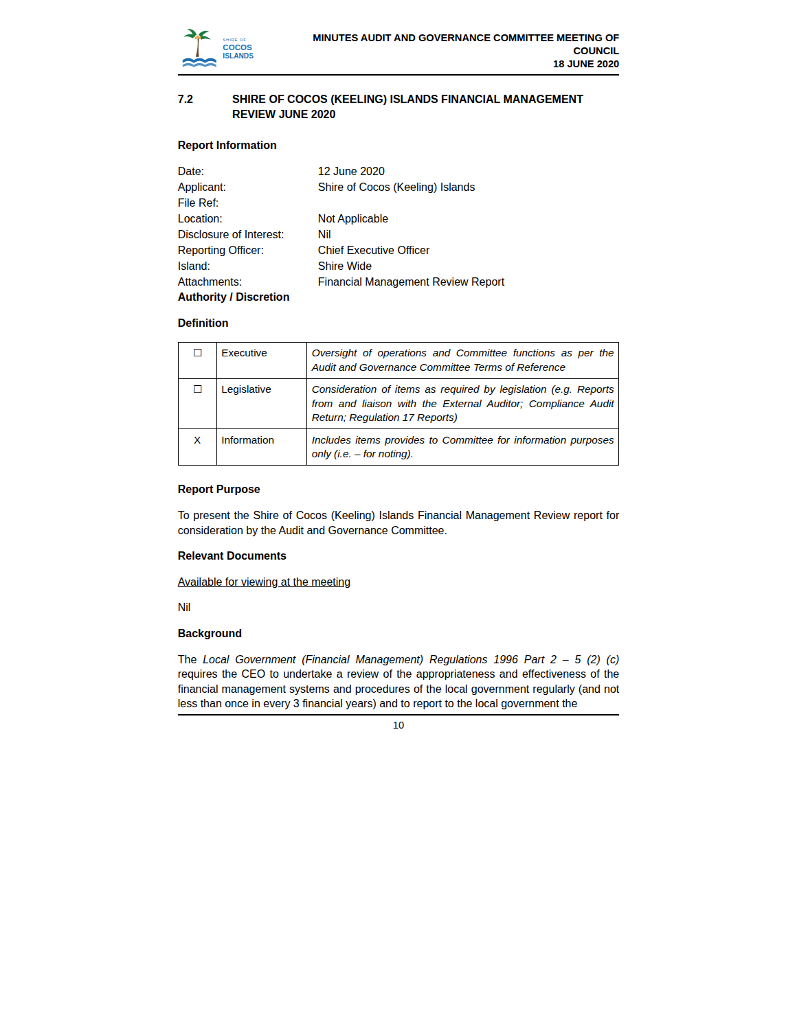SHIRE OF COCOS ISLANDS
MINUTES AUDIT AND GOVERNANCE COMMITTEE MEETING OF COUNCIL
18 JUNE 2020
7.2 SHIRE OF COCOS (KEELING) ISLANDS FINANCIAL MANAGEMENT REVIEW JUNE 2020
Report Information
| Date: | 12 June 2020 |
| Applicant: | Shire of Cocos (Keeling) Islands |
| File Ref: | |
| Location: | Not Applicable |
| Disclosure of Interest: | Nil |
| Reporting Officer: | Chief Executive Officer |
| Island: | Shire Wide |
| Attachments: | Financial Management Review Report |
Authority / Discretion
Definition
| ☐ | Executive | Oversight of operations and Committee functions as per the Audit and Governance Committee Terms of Reference |
| ☐ | Legislative | Consideration of items as required by legislation (e.g. Reports from and liaison with the External Auditor; Compliance Audit Return; Regulation 17 Reports) |
| X | Information | Includes items provides to Committee for information purposes only (i.e. – for noting). |
Report Purpose
To present the Shire of Cocos (Keeling) Islands Financial Management Review report for consideration by the Audit and Governance Committee.
Relevant Documents
Available for viewing at the meeting
Nil
Background
The Local Government (Financial Management) Regulations 1996 Part 2 – 5 (2) (c) requires the CEO to undertake a review of the appropriateness and effectiveness of the financial management systems and procedures of the local government regularly (and not less than once in every 3 financial years) and to report to the local government the
10